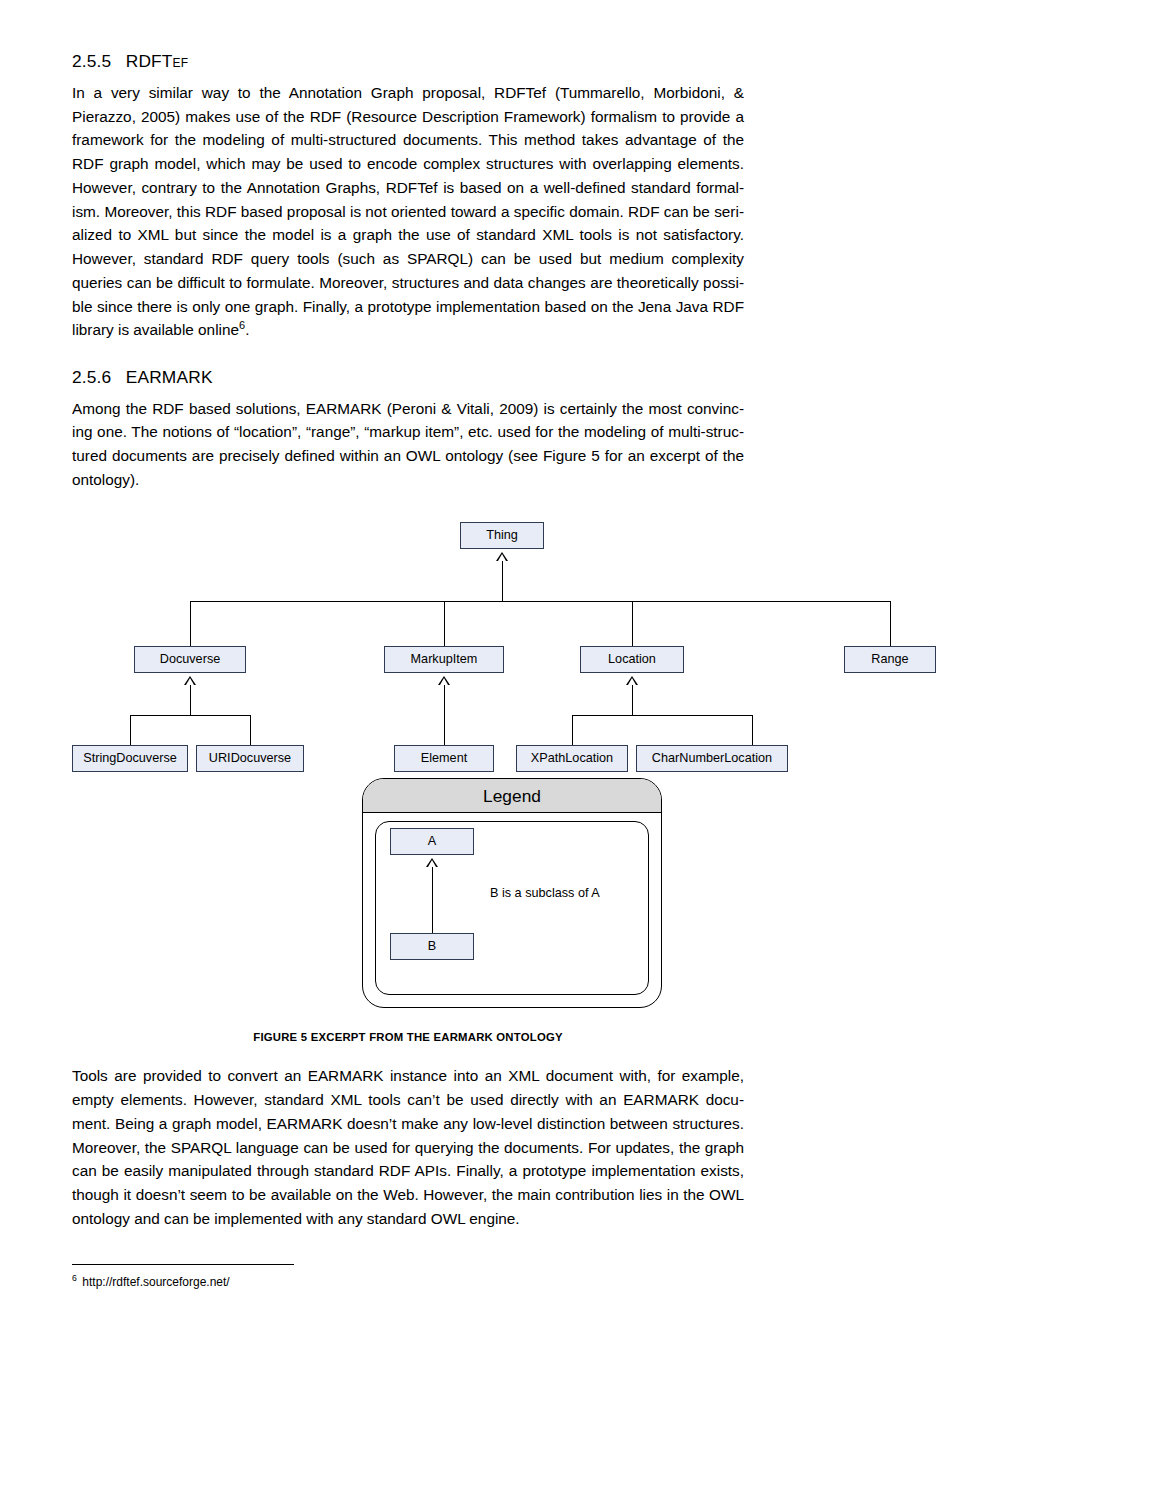2.5.5 RDFTef
In a very similar way to the Annotation Graph proposal, RDFTef (Tummarello, Morbidoni, & Pierazzo, 2005) makes use of the RDF (Resource Description Framework) formalism to provide a framework for the modeling of multi-structured documents. This method takes advantage of the RDF graph model, which may be used to encode complex structures with overlapping elements. However, contrary to the Annotation Graphs, RDFTef is based on a well-defined standard formalism. Moreover, this RDF based proposal is not oriented toward a specific domain. RDF can be serialized to XML but since the model is a graph the use of standard XML tools is not satisfactory. However, standard RDF query tools (such as SPARQL) can be used but medium complexity queries can be difficult to formulate. Moreover, structures and data changes are theoretically possible since there is only one graph. Finally, a prototype implementation based on the Jena Java RDF library is available online6.
2.5.6 EARMARK
Among the RDF based solutions, EARMARK (Peroni & Vitali, 2009) is certainly the most convincing one. The notions of “location”, “range”, “markup item”, etc. used for the modeling of multi-structured documents are precisely defined within an OWL ontology (see Figure 5 for an excerpt of the ontology).
Thing
Docuverse
MarkupItem
Location
Range
StringDocuverse
URIDocuverse
Element
XPathLocation
CharNumberLocation
Legend
A
B
B is a subclass of A
Figure 5 Excerpt from the EARMARK ontology
Tools are provided to convert an EARMARK instance into an XML document with, for example, empty elements. However, standard XML tools can’t be used directly with an EARMARK document. Being a graph model, EARMARK doesn’t make any low-level distinction between structures. Moreover, the SPARQL language can be used for querying the documents. For updates, the graph can be easily manipulated through standard RDF APIs. Finally, a prototype implementation exists, though it doesn’t seem to be available on the Web. However, the main contribution lies in the OWL ontology and can be implemented with any standard OWL engine.
6 http://rdftef.sourceforge.net/